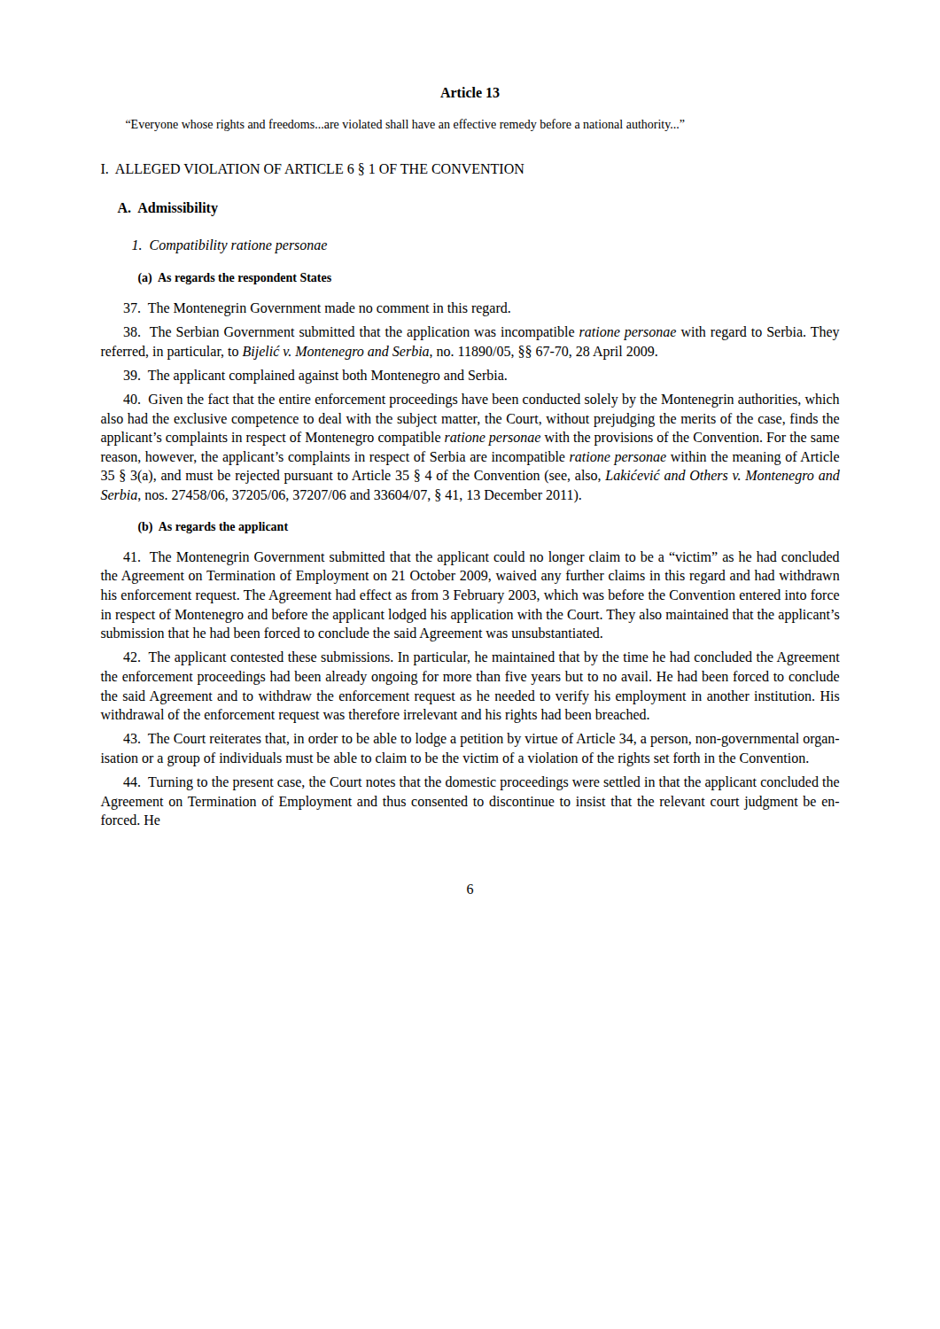Article 13
“Everyone whose rights and freedoms...are violated shall have an effective remedy before a national authority...”
I. Alleged violation of Article 6 § 1 of the Convention
A. Admissibility
1. Compatibility ratione personae
(a) As regards the respondent States
37. The Montenegrin Government made no comment in this regard.
38. The Serbian Government submitted that the application was incompatible ratione personae with regard to Serbia. They referred, in particular, to Bijelić v. Montenegro and Serbia, no. 11890/05, §§ 67-70, 28 April 2009.
39. The applicant complained against both Montenegro and Serbia.
40. Given the fact that the entire enforcement proceedings have been conducted solely by the Montenegrin authorities, which also had the exclusive competence to deal with the subject matter, the Court, without prejudging the merits of the case, finds the applicant’s complaints in respect of Montenegro compatible ratione personae with the provisions of the Convention. For the same reason, however, the applicant’s complaints in respect of Serbia are incompatible ratione personae within the meaning of Article 35 § 3(a), and must be rejected pursuant to Article 35 § 4 of the Convention (see, also, Lakićević and Others v. Montenegro and Serbia, nos. 27458/06, 37205/06, 37207/06 and 33604/07, § 41, 13 December 2011).
(b) As regards the applicant
41. The Montenegrin Government submitted that the applicant could no longer claim to be a “victim” as he had concluded the Agreement on Termination of Employment on 21 October 2009, waived any further claims in this regard and had withdrawn his enforcement request. The Agreement had effect as from 3 February 2003, which was before the Convention entered into force in respect of Montenegro and before the applicant lodged his application with the Court. They also maintained that the applicant’s submission that he had been forced to conclude the said Agreement was unsubstantiated.
42. The applicant contested these submissions. In particular, he maintained that by the time he had concluded the Agreement the enforcement proceedings had been already ongoing for more than five years but to no avail. He had been forced to conclude the said Agreement and to withdraw the enforcement request as he needed to verify his employment in another institution. His withdrawal of the enforcement request was therefore irrelevant and his rights had been breached.
43. The Court reiterates that, in order to be able to lodge a petition by virtue of Article 34, a person, non-governmental organisation or a group of individuals must be able to claim to be the victim of a violation of the rights set forth in the Convention.
44. Turning to the present case, the Court notes that the domestic proceedings were settled in that the applicant concluded the Agreement on Termination of Employment and thus consented to discontinue to insist that the relevant court judgment be enforced. He
6